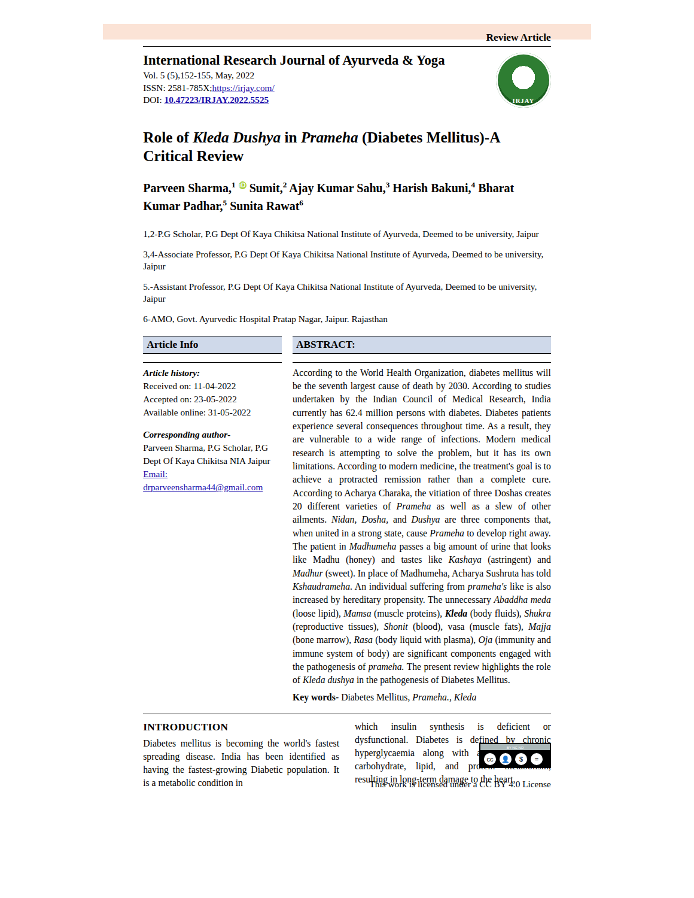Review Article
International Research Journal of Ayurveda & Yoga
Vol. 5 (5),152-155, May, 2022
ISSN: 2581-785X;https://irjay.com/
DOI: 10.47223/IRJAY.2022.5525
Role of Kleda Dushya in Prameha (Diabetes Mellitus)-A Critical Review
Parveen Sharma,1 iD Sumit,2 Ajay Kumar Sahu,3 Harish Bakuni,4 Bharat Kumar Padhar,5 Sunita Rawat6
1,2-P.G Scholar, P.G Dept Of Kaya Chikitsa National Institute of Ayurveda, Deemed to be university, Jaipur
3,4-Associate Professor, P.G Dept Of Kaya Chikitsa National Institute of Ayurveda, Deemed to be university, Jaipur
5.-Assistant Professor, P.G Dept Of Kaya Chikitsa National Institute of Ayurveda, Deemed to be university, Jaipur
6-AMO, Govt. Ayurvedic Hospital Pratap Nagar, Jaipur. Rajasthan
Article Info
Article history:
Received on: 11-04-2022
Accepted on: 23-05-2022
Available online: 31-05-2022 Corresponding author- Parveen Sharma, P.G Scholar, P.G Dept Of Kaya Chikitsa NIA Jaipur
Email: drparveensharma44@gmail.com
ABSTRACT:
According to the World Health Organization, diabetes mellitus will be the seventh largest cause of death by 2030. According to studies undertaken by the Indian Council of Medical Research, India currently has 62.4 million persons with diabetes. Diabetes patients experience several consequences throughout time. As a result, they are vulnerable to a wide range of infections. Modern medical research is attempting to solve the problem, but it has its own limitations. According to modern medicine, the treatment's goal is to achieve a protracted remission rather than a complete cure. According to Acharya Charaka, the vitiation of three Doshas creates 20 different varieties of Prameha as well as a slew of other ailments. Nidan, Dosha, and Dushya are three components that, when united in a strong state, cause Prameha to develop right away. The patient in Madhumeha passes a big amount of urine that looks like Madhu (honey) and tastes like Kashaya (astringent) and Madhur (sweet). In place of Madhumeha, Acharya Sushruta has told Kshaudrameha. An individual suffering from prameha's like is also increased by hereditary propensity. The unnecessary Abaddha meda (loose lipid), Mamsa (muscle proteins), Kleda (body fluids), Shukra (reproductive tissues), Shonit (blood), vasa (muscle fats), Majja (bone marrow), Rasa (body liquid with plasma), Oja (immunity and immune system of body) are significant components engaged with the pathogenesis of prameha. The present review highlights the role of Kleda dushya in the pathogenesis of Diabetes Mellitus.
Key words- Diabetes Mellitus, Prameha., Kleda
INTRODUCTION
Diabetes mellitus is becoming the world's fastest spreading disease. India has been identified as having the fastest-growing Diabetic population. It is a metabolic condition in
which insulin synthesis is deficient or dysfunctional. Diabetes is defined by chronic hyperglycaemia along with a malfunction of carbohydrate, lipid, and protein metabolism, resulting in long-term damage to the heart,
BY NC ND cc 👤 $ =
This work is licensed under a CC BY 4.0 License